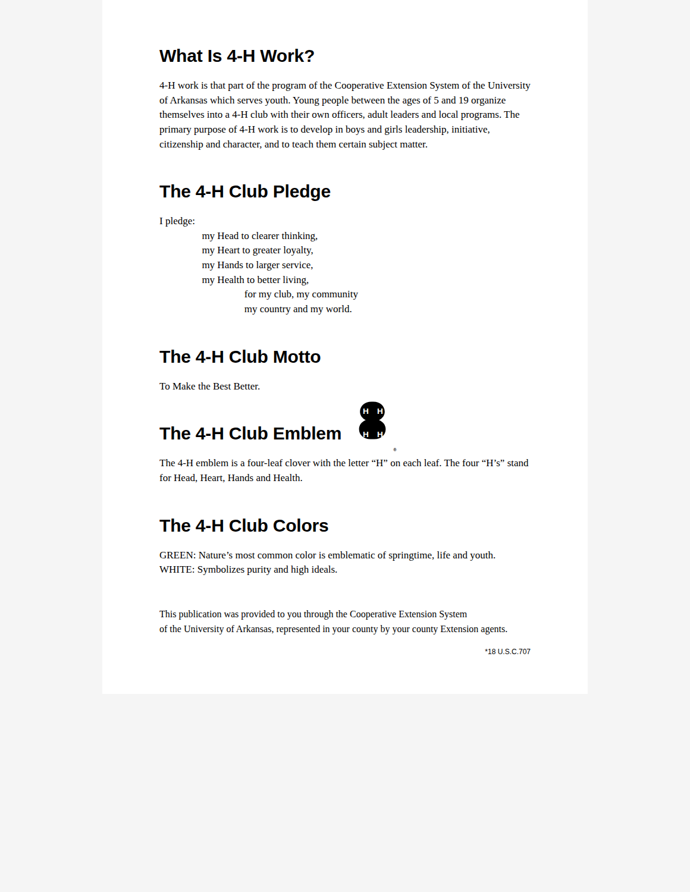What Is 4-H Work?
4-H work is that part of the program of the Cooperative Extension System of the University of Arkansas which serves youth. Young people between the ages of 5 and 19 organize themselves into a 4-H club with their own officers, adult leaders and local programs. The primary purpose of 4-H work is to develop in boys and girls leadership, initiative, citizenship and character, and to teach them certain subject matter.
The 4-H Club Pledge
I pledge:
my Head to clearer thinking,
my Heart to greater loyalty,
my Hands to larger service,
my Health to better living,
for my club, my community
my country and my world.
The 4-H Club Motto
To Make the Best Better.
The 4-H Club Emblem H H H H ®
The 4-H emblem is a four-leaf clover with the letter “H” on each leaf. The four “H’s” stand for Head, Heart, Hands and Health.
The 4-H Club Colors
GREEN: Nature’s most common color is emblematic of springtime, life and youth.
WHITE: Symbolizes purity and high ideals.
This publication was provided to you through the Cooperative Extension System
of the University of Arkansas, represented in your county by your county Extension agents.
*18 U.S.C.707